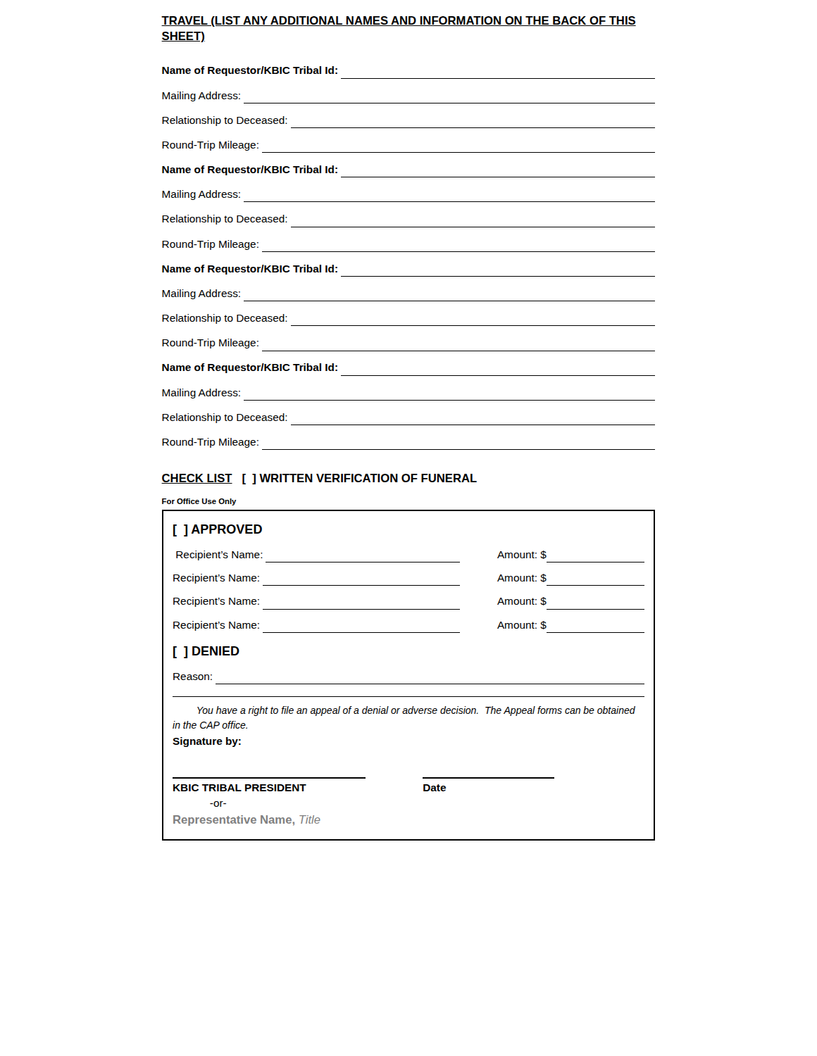TRAVEL (LIST ANY ADDITIONAL NAMES AND INFORMATION ON THE BACK OF THIS SHEET)
Name of Requestor/KBIC Tribal Id:
Mailing Address:
Relationship to Deceased:
Round-Trip Mileage:
Name of Requestor/KBIC Tribal Id:
Mailing Address:
Relationship to Deceased:
Round-Trip Mileage:
Name of Requestor/KBIC Tribal Id:
Mailing Address:
Relationship to Deceased:
Round-Trip Mileage:
Name of Requestor/KBIC Tribal Id:
Mailing Address:
Relationship to Deceased:
Round-Trip Mileage:
CHECK LIST [ ] WRITTEN VERIFICATION OF FUNERAL
For Office Use Only
[ ] APPROVED
Recipient’s Name: Amount: $
Recipient’s Name: Amount: $
Recipient’s Name: Amount: $
Recipient’s Name: Amount: $
[ ] DENIED
Reason:
You have a right to file an appeal of a denial or adverse decision. The Appeal forms can be obtained in the CAP office.
Signature by:
KBIC TRIBAL PRESIDENT
Date
-or-
Representative Name, Title